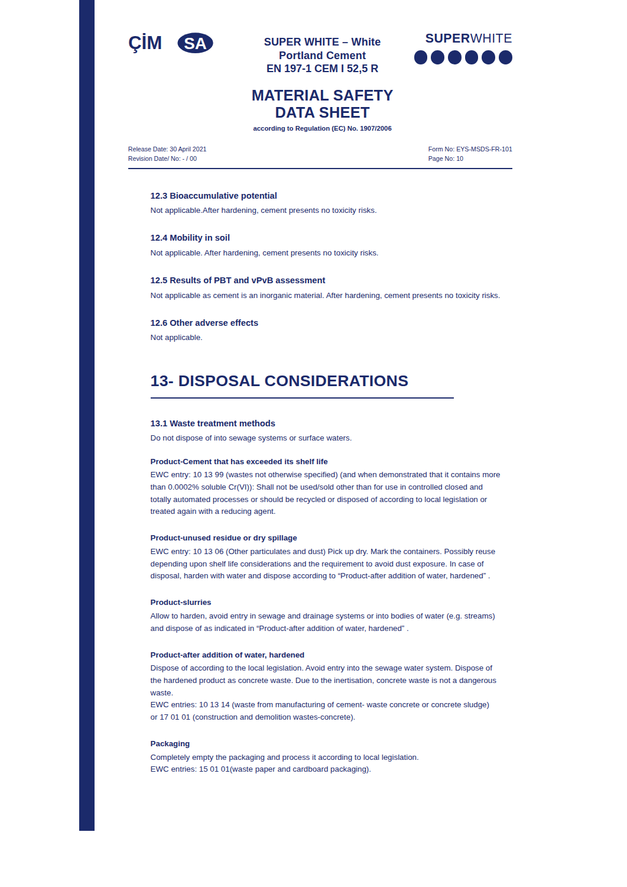ÇİM SA
SUPER WHITE – White Portland Cement
EN 197-1 CEM I 52,5 R
MATERIAL SAFETY DATA SHEET
according to Regulation (EC) No. 1907/2006
SUPERWHITE
Release Date: 30 April 2021
Revision Date/ No: - / 00
Form No: EYS-MSDS-FR-101
Page No: 10
12.3 Bioaccumulative potential
Not applicable.After hardening, cement presents no toxicity risks.
12.4 Mobility in soil
Not applicable. After hardening, cement presents no toxicity risks.
12.5 Results of PBT and vPvB assessment
Not applicable as cement is an inorganic material. After hardening, cement presents no toxicity risks.
12.6 Other adverse effects
Not applicable.
13- DISPOSAL CONSIDERATIONS
13.1 Waste treatment methods
Do not dispose of into sewage systems or surface waters.
Product-Cement that has exceeded its shelf life
EWC entry: 10 13 99 (wastes not otherwise specified) (and when demonstrated that it contains more than 0.0002% soluble Cr(VI)): Shall not be used/sold other than for use in controlled closed and totally automated processes or should be recycled or disposed of according to local legislation or treated again with a reducing agent.
Product-unused residue or dry spillage
EWC entry: 10 13 06 (Other particulates and dust) Pick up dry. Mark the containers. Possibly reuse depending upon shelf life considerations and the requirement to avoid dust exposure. In case of disposal, harden with water and dispose according to “Product-after addition of water, hardened” .
Product-slurries
Allow to harden, avoid entry in sewage and drainage systems or into bodies of water (e.g. streams) and dispose of as indicated in “Product-after addition of water, hardened” .
Product-after addition of water, hardened
Dispose of according to the local legislation. Avoid entry into the sewage water system. Dispose of the hardened product as concrete waste. Due to the inertisation, concrete waste is not a dangerous waste.
EWC entries: 10 13 14 (waste from manufacturing of cement- waste concrete or concrete sludge)
or 17 01 01 (construction and demolition wastes-concrete).
Packaging
Completely empty the packaging and process it according to local legislation.
EWC entries: 15 01 01(waste paper and cardboard packaging).